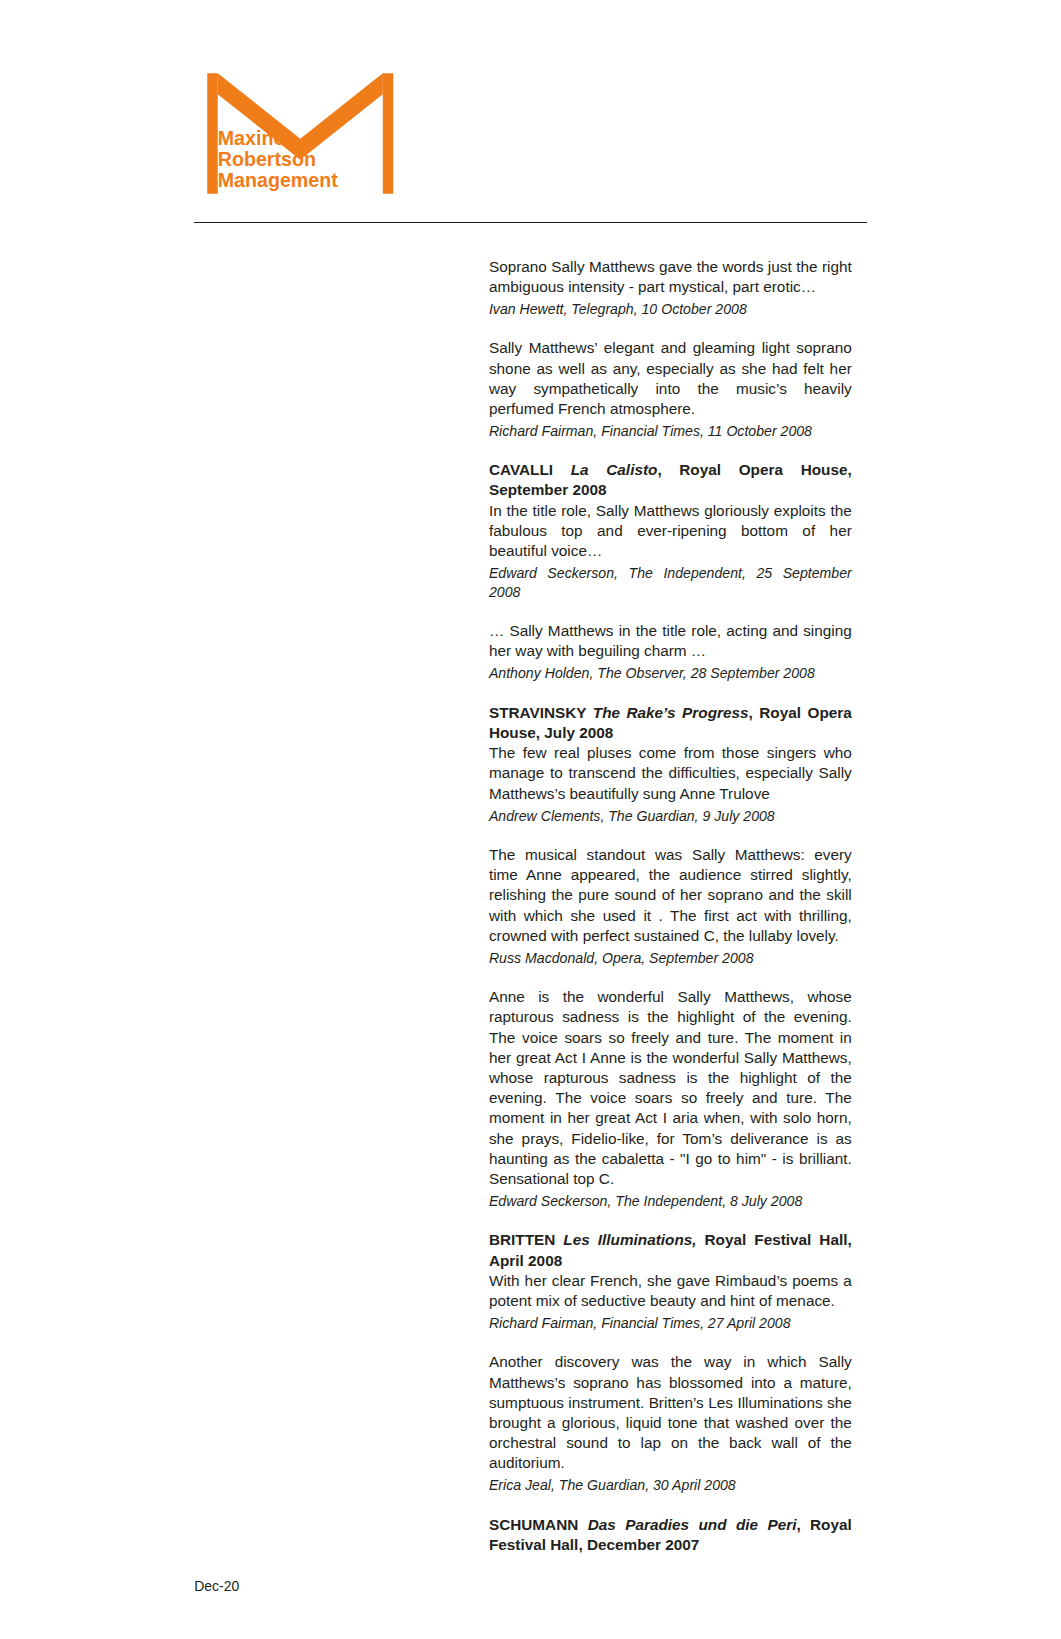Maxine Robertson Management
Soprano Sally Matthews gave the words just the right ambiguous intensity - part mystical, part erotic…
Ivan Hewett, Telegraph, 10 October 2008
Sally Matthews’ elegant and gleaming light soprano shone as well as any, especially as she had felt her way sympathetically into the music’s heavily perfumed French atmosphere.
Richard Fairman, Financial Times, 11 October 2008
CAVALLI La Calisto, Royal Opera House, September 2008
In the title role, Sally Matthews gloriously exploits the fabulous top and ever-ripening bottom of her beautiful voice…
Edward Seckerson, The Independent, 25 September 2008
… Sally Matthews in the title role, acting and singing her way with beguiling charm …
Anthony Holden, The Observer, 28 September 2008
STRAVINSKY The Rake’s Progress, Royal Opera House, July 2008
The few real pluses come from those singers who manage to transcend the difficulties, especially Sally Matthews’s beautifully sung Anne Trulove
Andrew Clements, The Guardian, 9 July 2008
The musical standout was Sally Matthews: every time Anne appeared, the audience stirred slightly, relishing the pure sound of her soprano and the skill with which she used it . The first act with thrilling, crowned with perfect sustained C, the lullaby lovely.
Russ Macdonald, Opera, September 2008
Anne is the wonderful Sally Matthews, whose rapturous sadness is the highlight of the evening. The voice soars so freely and ture. The moment in her great Act I Anne is the wonderful Sally Matthews, whose rapturous sadness is the highlight of the evening. The voice soars so freely and ture. The moment in her great Act I aria when, with solo horn, she prays, Fidelio-like, for Tom’s deliverance is as haunting as the cabaletta - "I go to him" - is brilliant. Sensational top C.
Edward Seckerson, The Independent, 8 July 2008
BRITTEN Les Illuminations, Royal Festival Hall, April 2008
With her clear French, she gave Rimbaud’s poems a potent mix of seductive beauty and hint of menace.
Richard Fairman, Financial Times, 27 April 2008
Another discovery was the way in which Sally Matthews’s soprano has blossomed into a mature, sumptuous instrument. Britten’s Les Illuminations she brought a glorious, liquid tone that washed over the orchestral sound to lap on the back wall of the auditorium.
Erica Jeal, The Guardian, 30 April 2008
SCHUMANN Das Paradies und die Peri, Royal Festival Hall, December 2007
Dec-20